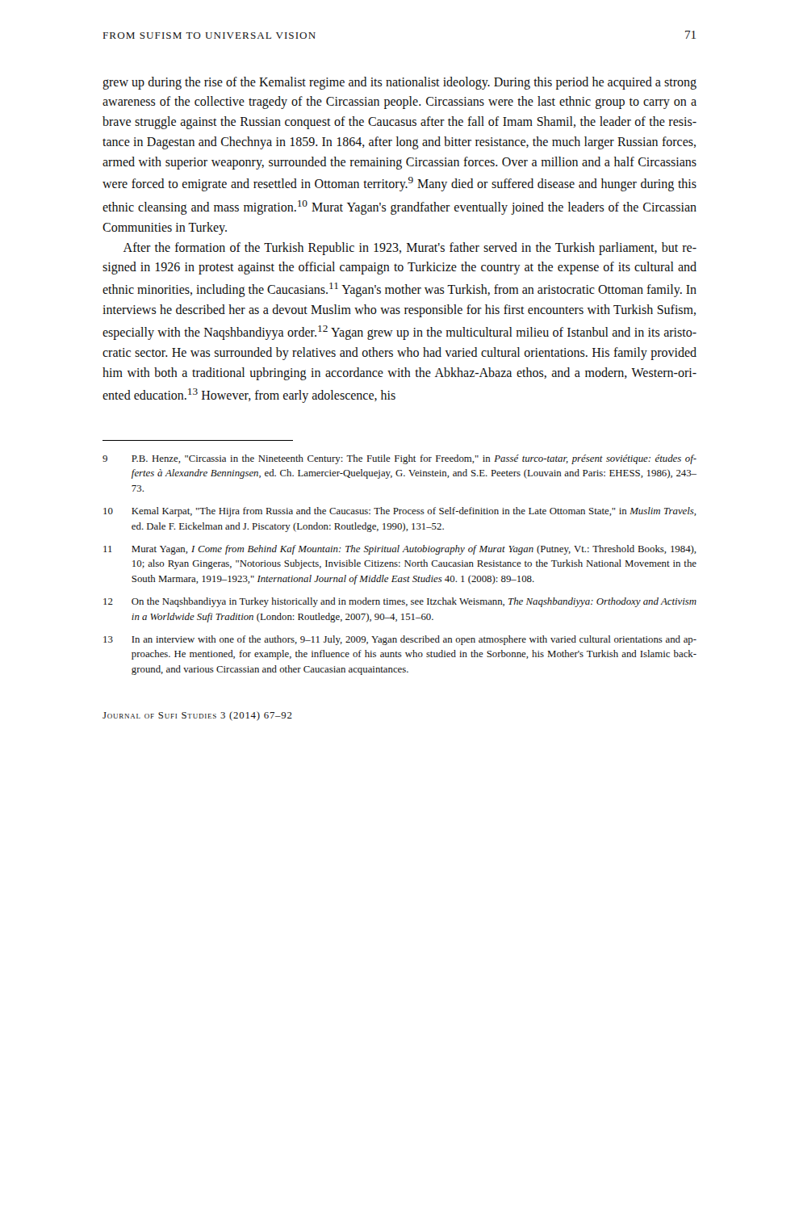From Sufism to Universal Vision 71
grew up during the rise of the Kemalist regime and its nationalist ideology. During this period he acquired a strong awareness of the collective tragedy of the Circassian people. Circassians were the last ethnic group to carry on a brave struggle against the Russian conquest of the Caucasus after the fall of Imam Shamil, the leader of the resistance in Dagestan and Chechnya in 1859. In 1864, after long and bitter resistance, the much larger Russian forces, armed with superior weaponry, surrounded the remaining Circassian forces. Over a million and a half Circassians were forced to emigrate and resettled in Ottoman territory.9 Many died or suffered disease and hunger during this ethnic cleansing and mass migration.10 Murat Yagan's grandfather eventually joined the leaders of the Circassian Communities in Turkey.
After the formation of the Turkish Republic in 1923, Murat's father served in the Turkish parliament, but resigned in 1926 in protest against the official campaign to Turkicize the country at the expense of its cultural and ethnic minorities, including the Caucasians.11 Yagan's mother was Turkish, from an aristocratic Ottoman family. In interviews he described her as a devout Muslim who was responsible for his first encounters with Turkish Sufism, especially with the Naqshbandiyya order.12 Yagan grew up in the multicultural milieu of Istanbul and in its aristocratic sector. He was surrounded by relatives and others who had varied cultural orientations. His family provided him with both a traditional upbringing in accordance with the Abkhaz-Abaza ethos, and a modern, Western-oriented education.13 However, from early adolescence, his
9 P.B. Henze, "Circassia in the Nineteenth Century: The Futile Fight for Freedom," in Passé turco-tatar, présent soviétique: études offertes à Alexandre Benningsen, ed. Ch. Lamercier-Quelquejay, G. Veinstein, and S.E. Peeters (Louvain and Paris: EHESS, 1986), 243–73.
10 Kemal Karpat, "The Hijra from Russia and the Caucasus: The Process of Self-definition in the Late Ottoman State," in Muslim Travels, ed. Dale F. Eickelman and J. Piscatory (London: Routledge, 1990), 131–52.
11 Murat Yagan, I Come from Behind Kaf Mountain: The Spiritual Autobiography of Murat Yagan (Putney, Vt.: Threshold Books, 1984), 10; also Ryan Gingeras, "Notorious Subjects, Invisible Citizens: North Caucasian Resistance to the Turkish National Movement in the South Marmara, 1919–1923," International Journal of Middle East Studies 40. 1 (2008): 89–108.
12 On the Naqshbandiyya in Turkey historically and in modern times, see Itzchak Weismann, The Naqshbandiyya: Orthodoxy and Activism in a Worldwide Sufi Tradition (London: Routledge, 2007), 90–4, 151–60.
13 In an interview with one of the authors, 9–11 July, 2009, Yagan described an open atmosphere with varied cultural orientations and approaches. He mentioned, for example, the influence of his aunts who studied in the Sorbonne, his Mother's Turkish and Islamic background, and various Circassian and other Caucasian acquaintances.
Journal of Sufi Studies 3 (2014) 67–92